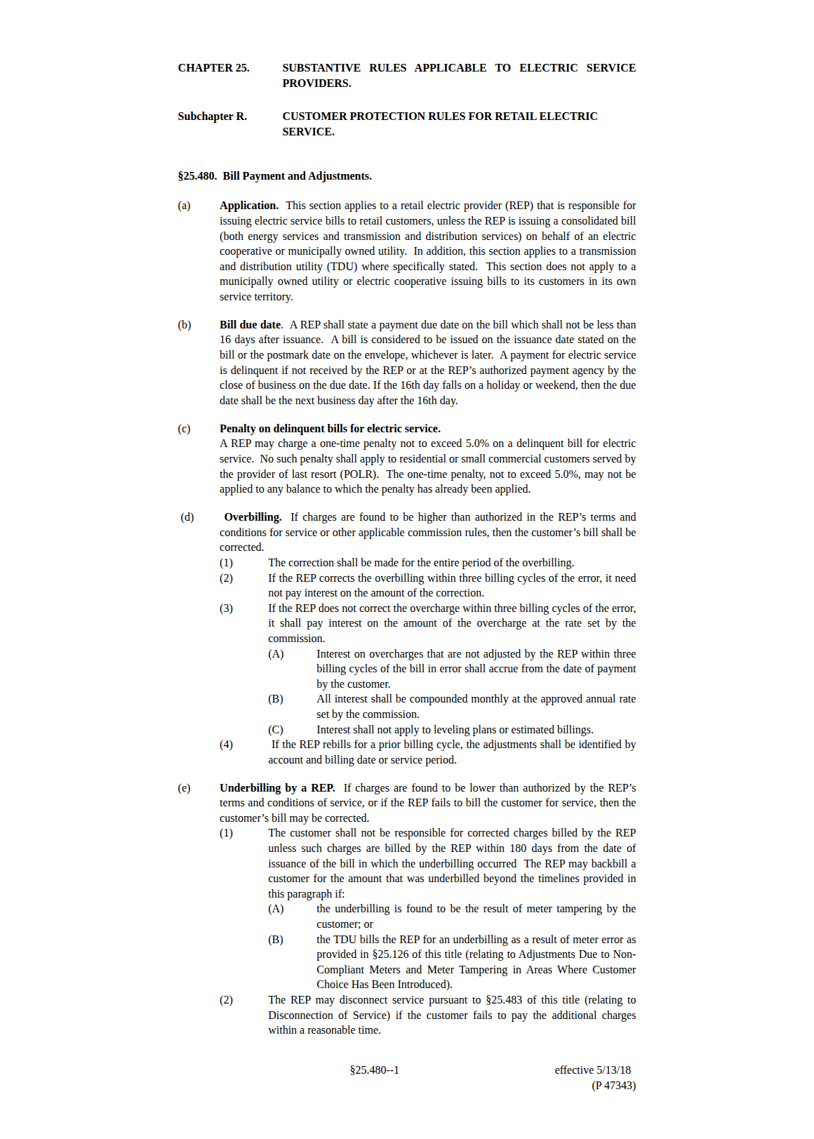| CHAPTER 25. | SUBSTANTIVE RULES APPLICABLE TO ELECTRIC SERVICE |
| | PROVIDERS. |
| Subchapter R. | CUSTOMER PROTECTION RULES FOR RETAIL ELECTRIC SERVICE. |
§25.480. Bill Payment and Adjustments.
| (a) | Application. This section applies to a retail electric provider (REP) that is responsible for issuing electric service bills to retail customers, unless the REP is issuing a consolidated bill (both energy services and transmission and distribution services) on behalf of an electric cooperative or municipally owned utility. In addition, this section applies to a transmission and distribution utility (TDU) where specifically stated. This section does not apply to a municipally owned utility or electric cooperative issuing bills to its customers in its own service territory. |
| (b) | Bill due date . A REP shall state a payment due date on the bill which shall not be less than 16 days after issuance. A bill is considered to be issued on the issuance date stated on the bill or the postmark date on the envelope, whichever is later. A payment for electric service is delinquent if not received by the REP or at the REP’s authorized payment agency by the close of business on the due date. If the 16th day falls on a holiday or weekend, then the due date shall be the next business day after the 16th day. |
| (c) | Penalty on delinquent bills for electric service. |
| | A REP may charge a one-time penalty not to exceed 5.0% on a delinquent bill for electric service. No such penalty shall apply to residential or small commercial customers served by the provider of last resort (POLR). The one-time penalty, not to exceed 5.0%, may not be applied to any balance to which the penalty has already been applied. |
| (d) | Overbilling. If charges are found to be higher than authorized in the REP’s terms and conditions for service or other applicable commission rules, then the customer’s bill shall be corrected. / (1) / The correction shall be made for the entire period of the overbilling. / / (2) / If the REP corrects the overbilling within three billing cycles of the error, it need not pay interest on the amount of the correction. / / (3) / If the REP does not correct the overcharge within three billing cycles of the error, it shall pay interest on the amount of the overcharge at the rate set by the commission. / (A) / Interest on overcharges that are not adjusted by the REP within three billing cycles of the bill in error shall accrue from the date of payment by the customer. / / (B) / All interest shall be compounded monthly at the approved annual rate set by the commission. / / (C) / Interest shall not apply to leveling plans or estimated billings. / / / (4) / If the REP rebills for a prior billing cycle, the adjustments shall be identified by account and billing date or service period. / |
| (e) | Underbilling by a REP. If charges are found to be lower than authorized by the REP’s terms and conditions of service, or if the REP fails to bill the customer for service, then the customer’s bill may be corrected. / (1) / The customer shall not be responsible for corrected charges billed by the REP unless such charges are billed by the REP within 180 days from the date of issuance of the bill in which the underbilling occurred The REP may backbill a customer for the amount that was underbilled beyond the timelines provided in this paragraph if: / (A) / the underbilling is found to be the result of meter tampering by the customer; or / / (B) / the TDU bills the REP for an underbilling as a result of meter error as provided in §25.126 of this title (relating to Adjustments Due to Non-Compliant Meters and Meter Tampering in Areas Where Customer Choice Has Been Introduced). / / / (2) / The REP may disconnect service pursuant to §25.483 of this title (relating to Disconnection of Service) if the customer fails to pay the additional charges within a reasonable time. / |
§25.480--1 effective 5/13/18(P 47343)